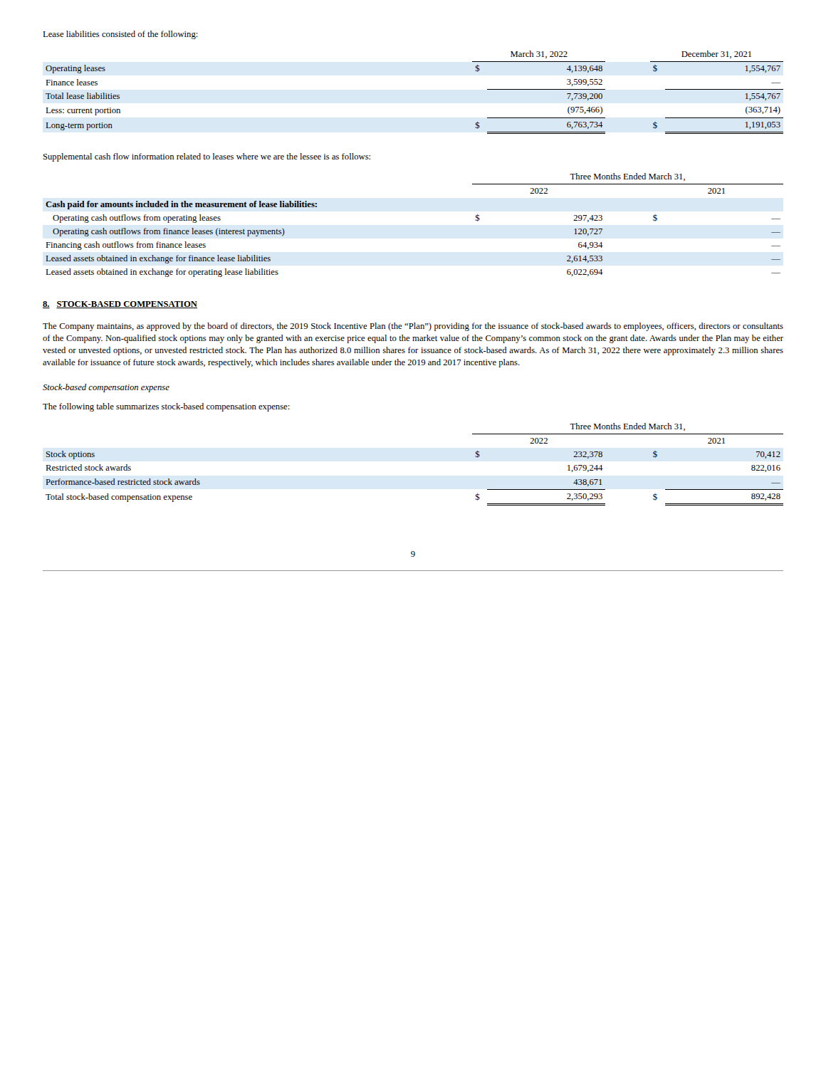Lease liabilities consisted of the following:
| | | March 31, 2022 | | December 31, 2021 |
| Operating leases | | $ | 4,139,648 | | $ | 1,554,767 |
| Finance leases | | | 3,599,552 | | | — |
| Total lease liabilities | | | 7,739,200 | | | 1,554,767 |
| Less: current portion | | | (975,466) | | | (363,714) |
| Long-term portion | | $ | 6,763,734 | | $ | 1,191,053 |
Supplemental cash flow information related to leases where we are the lessee is as follows:
| | | Three Months Ended March 31, |
| | | 2022 | | 2021 |
| Cash paid for amounts included in the measurement of lease liabilities: | | | | | | |
| Operating cash outflows from operating leases | | $ | 297,423 | | $ | — |
| Operating cash outflows from finance leases (interest payments) | | | 120,727 | | | — |
| Financing cash outflows from finance leases | | | 64,934 | | | — |
| Leased assets obtained in exchange for finance lease liabilities | | | 2,614,533 | | | — |
| Leased assets obtained in exchange for operating lease liabilities | | | 6,022,694 | | | — |
8. STOCK-BASED COMPENSATION
The Company maintains, as approved by the board of directors, the 2019 Stock Incentive Plan (the “Plan”) providing for the issuance of stock-based awards to employees, officers, directors or consultants of the Company. Non-qualified stock options may only be granted with an exercise price equal to the market value of the Company’s common stock on the grant date. Awards under the Plan may be either vested or unvested options, or unvested restricted stock. The Plan has authorized 8.0 million shares for issuance of stock-based awards. As of March 31, 2022 there were approximately 2.3 million shares available for issuance of future stock awards, respectively, which includes shares available under the 2019 and 2017 incentive plans.
Stock-based compensation expense
The following table summarizes stock-based compensation expense:
| | | Three Months Ended March 31, |
| | | 2022 | | 2021 |
| Stock options | | $ | 232,378 | | $ | 70,412 |
| Restricted stock awards | | | 1,679,244 | | | 822,016 |
| Performance-based restricted stock awards | | | 438,671 | | | — |
| Total stock-based compensation expense | | $ | 2,350,293 | | $ | 892,428 |
9